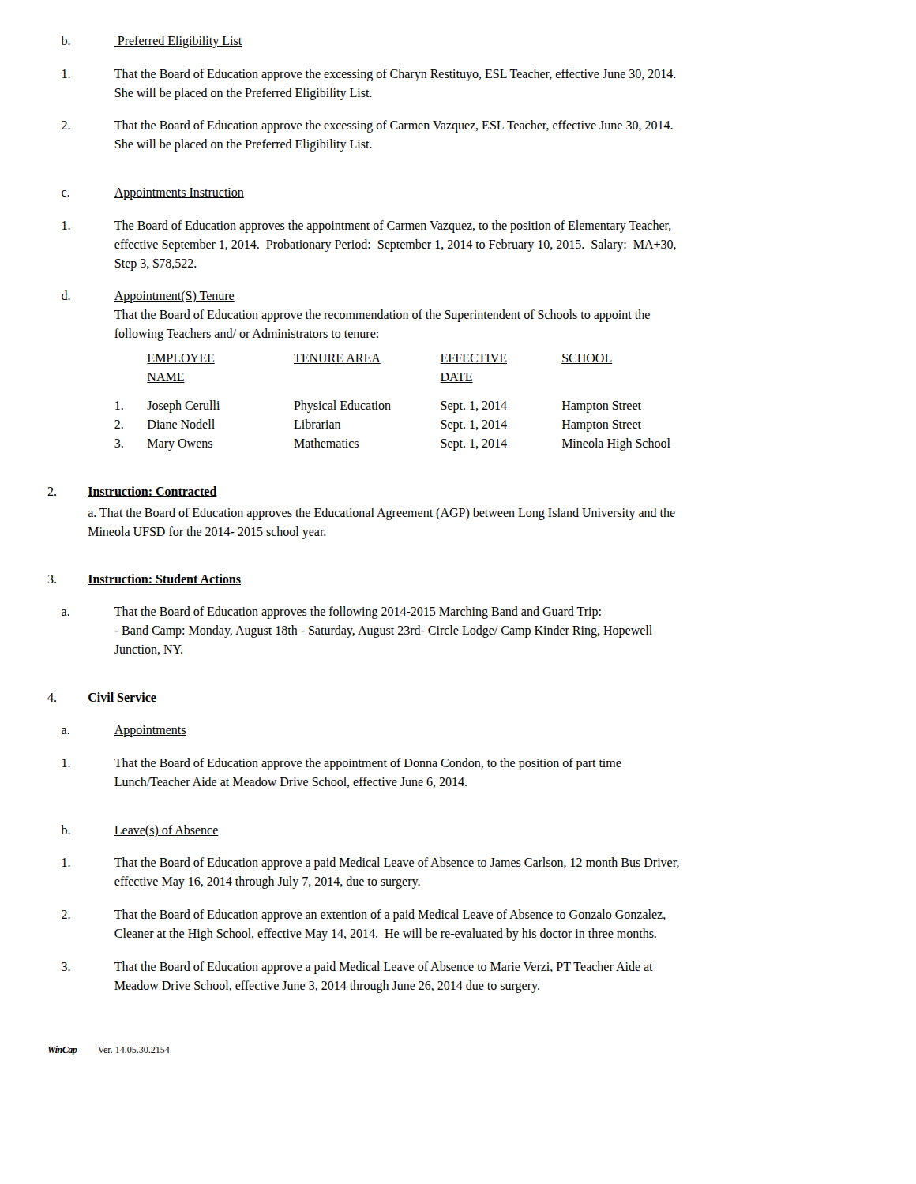b.
Preferred Eligibility List
1.
That the Board of Education approve the excessing of Charyn Restituyo, ESL Teacher, effective June 30, 2014. She will be placed on the Preferred Eligibility List.
2.
That the Board of Education approve the excessing of Carmen Vazquez, ESL Teacher, effective June 30, 2014. She will be placed on the Preferred Eligibility List.
c.
Appointments Instruction
1.
The Board of Education approves the appointment of Carmen Vazquez, to the position of Elementary Teacher, effective September 1, 2014. Probationary Period: September 1, 2014 to February 10, 2015. Salary: MA+30, Step 3, $78,522.
d.
Appointment(S) Tenure
That the Board of Education approve the recommendation of the Superintendent of Schools to appoint the following Teachers and/ or Administrators to tenure:
| | EMPLOYEE NAME | TENURE AREA | EFFECTIVE DATE | SCHOOL |
| 1. | Joseph Cerulli | Physical Education | Sept. 1, 2014 | Hampton Street |
| 2. | Diane Nodell | Librarian | Sept. 1, 2014 | Hampton Street |
| 3. | Mary Owens | Mathematics | Sept. 1, 2014 | Mineola High School |
2.
Instruction: Contracted
a. That the Board of Education approves the Educational Agreement (AGP) between Long Island University and the Mineola UFSD for the 2014- 2015 school year.
3.
Instruction: Student Actions
a.
That the Board of Education approves the following 2014-2015 Marching Band and Guard Trip:
- Band Camp: Monday, August 18th - Saturday, August 23rd- Circle Lodge/ Camp Kinder Ring, Hopewell Junction, NY.
4.
Civil Service
a.
Appointments
1.
That the Board of Education approve the appointment of Donna Condon, to the position of part time Lunch/Teacher Aide at Meadow Drive School, effective June 6, 2014.
b.
Leave(s) of Absence
1.
That the Board of Education approve a paid Medical Leave of Absence to James Carlson, 12 month Bus Driver, effective May 16, 2014 through July 7, 2014, due to surgery.
2.
That the Board of Education approve an extention of a paid Medical Leave of Absence to Gonzalo Gonzalez, Cleaner at the High School, effective May 14, 2014. He will be re-evaluated by his doctor in three months.
3.
That the Board of Education approve a paid Medical Leave of Absence to Marie Verzi, PT Teacher Aide at Meadow Drive School, effective June 3, 2014 through June 26, 2014 due to surgery.
WinCap Ver. 14.05.30.2154